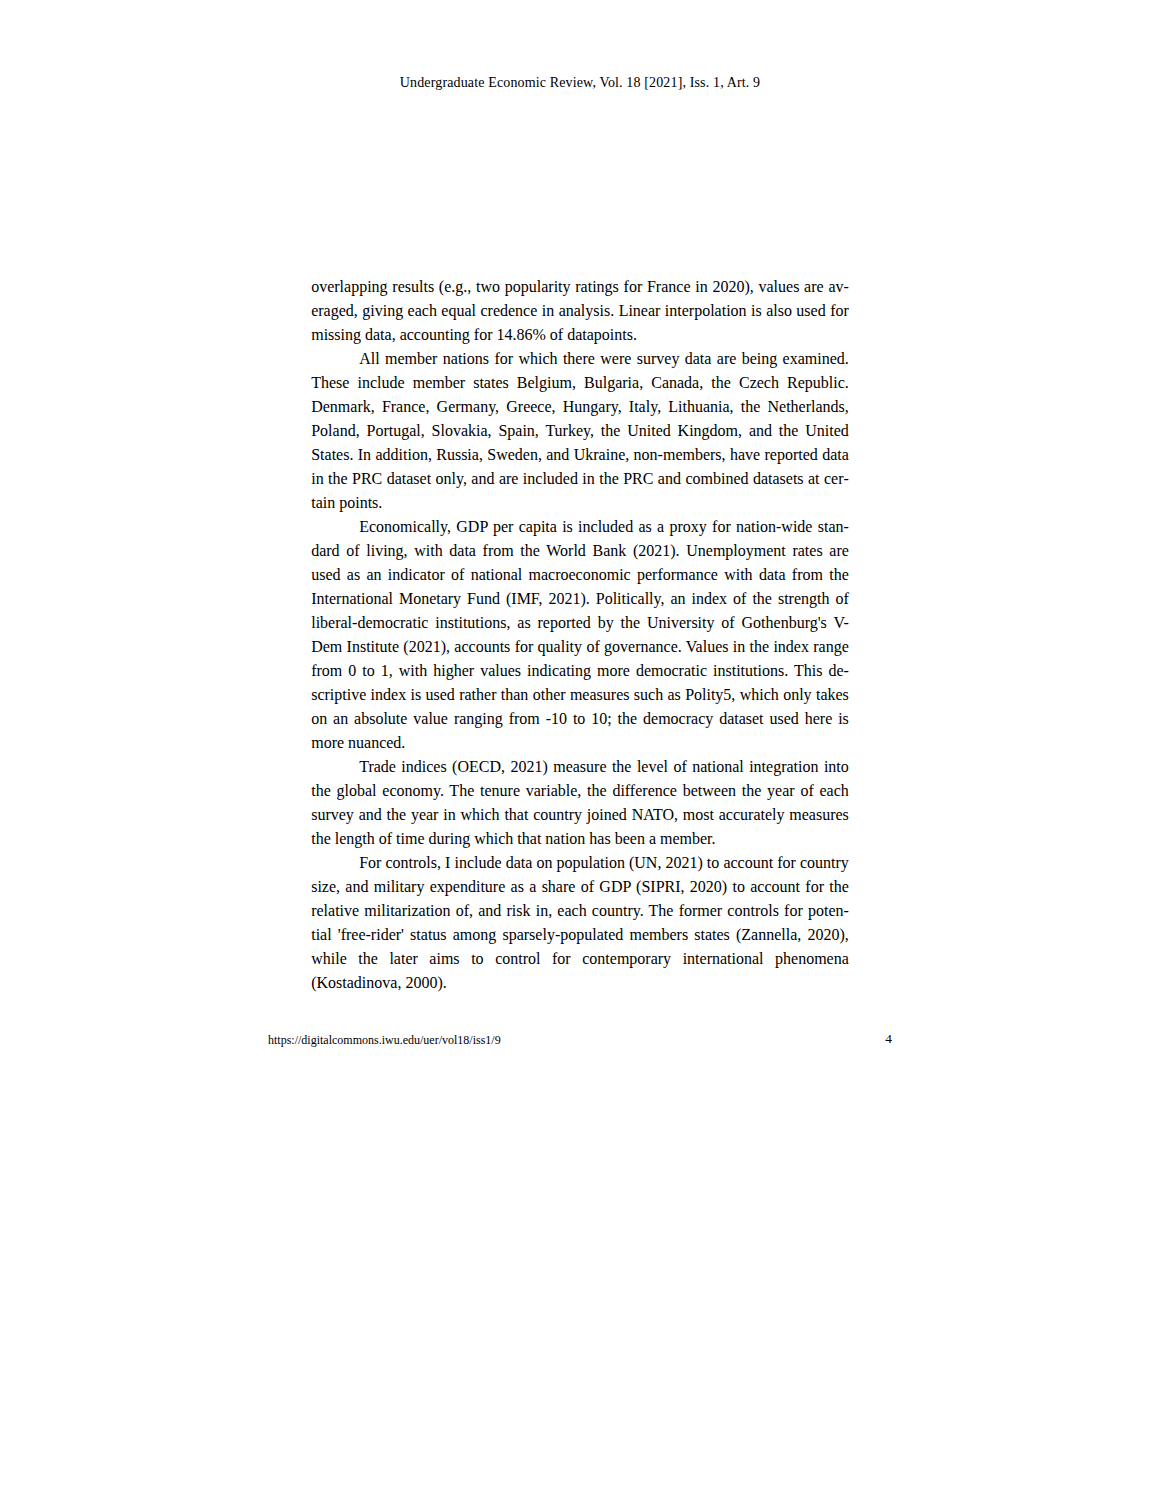Undergraduate Economic Review, Vol. 18 [2021], Iss. 1, Art. 9
overlapping results (e.g., two popularity ratings for France in 2020), values are averaged, giving each equal credence in analysis. Linear interpolation is also used for missing data, accounting for 14.86% of datapoints.
All member nations for which there were survey data are being examined. These include member states Belgium, Bulgaria, Canada, the Czech Republic. Denmark, France, Germany, Greece, Hungary, Italy, Lithuania, the Netherlands, Poland, Portugal, Slovakia, Spain, Turkey, the United Kingdom, and the United States. In addition, Russia, Sweden, and Ukraine, non-members, have reported data in the PRC dataset only, and are included in the PRC and combined datasets at certain points.
Economically, GDP per capita is included as a proxy for nation-wide standard of living, with data from the World Bank (2021). Unemployment rates are used as an indicator of national macroeconomic performance with data from the International Monetary Fund (IMF, 2021). Politically, an index of the strength of liberal-democratic institutions, as reported by the University of Gothenburg's V-Dem Institute (2021), accounts for quality of governance. Values in the index range from 0 to 1, with higher values indicating more democratic institutions. This descriptive index is used rather than other measures such as Polity5, which only takes on an absolute value ranging from -10 to 10; the democracy dataset used here is more nuanced.
Trade indices (OECD, 2021) measure the level of national integration into the global economy. The tenure variable, the difference between the year of each survey and the year in which that country joined NATO, most accurately measures the length of time during which that nation has been a member.
For controls, I include data on population (UN, 2021) to account for country size, and military expenditure as a share of GDP (SIPRI, 2020) to account for the relative militarization of, and risk in, each country. The former controls for potential 'free-rider' status among sparsely-populated members states (Zannella, 2020), while the later aims to control for contemporary international phenomena (Kostadinova, 2000).
https://digitalcommons.iwu.edu/uer/vol18/iss1/9 4